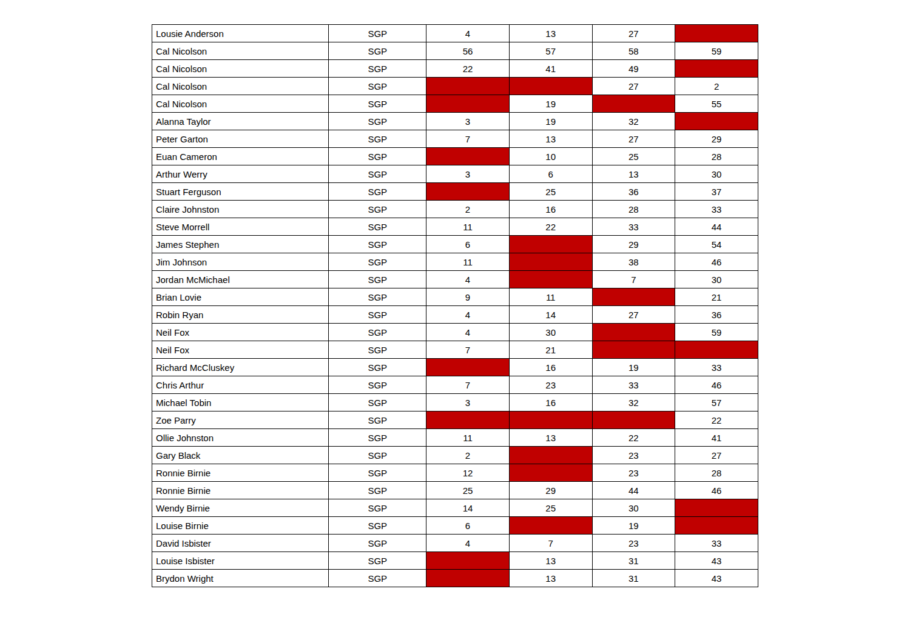| Lousie Anderson | SGP | 4 | 13 | 27 | 39 |
| Cal Nicolson | SGP | 56 | 57 | 58 | 59 |
| Cal Nicolson | SGP | 22 | 41 | 49 | 52 |
| Cal Nicolson | SGP | 1 | 5 | 27 | 2 |
| Cal Nicolson | SGP | 8 | 19 | 35 | 55 |
| Alanna Taylor | SGP | 3 | 19 | 32 | 51 |
| Peter Garton | SGP | 7 | 13 | 27 | 29 |
| Euan Cameron | SGP | 5 | 10 | 25 | 28 |
| Arthur Werry | SGP | 3 | 6 | 13 | 30 |
| Stuart Ferguson | SGP | 24 | 25 | 36 | 37 |
| Claire Johnston | SGP | 2 | 16 | 28 | 33 |
| Steve Morrell | SGP | 11 | 22 | 33 | 44 |
| James Stephen | SGP | 6 | 26 | 29 | 54 |
| Jim Johnson | SGP | 11 | 20 | 38 | 46 |
| Jordan McMichael | SGP | 4 | 5 | 7 | 30 |
| Brian Lovie | SGP | 9 | 11 | 18 | 21 |
| Robin Ryan | SGP | 4 | 14 | 27 | 36 |
| Neil Fox | SGP | 4 | 30 | 45 | 59 |
| Neil Fox | SGP | 7 | 21 | 39 | 45 |
| Richard McCluskey | SGP | 8 | 16 | 19 | 33 |
| Chris Arthur | SGP | 7 | 23 | 33 | 46 |
| Michael Tobin | SGP | 3 | 16 | 32 | 57 |
| Zoe Parry | SGP | 5 | 18 | 20 | 22 |
| Ollie Johnston | SGP | 11 | 13 | 22 | 41 |
| Gary Black | SGP | 2 | 8 | 23 | 27 |
| Ronnie Birnie | SGP | 12 | 20 | 23 | 28 |
| Ronnie Birnie | SGP | 25 | 29 | 44 | 46 |
| Wendy Birnie | SGP | 14 | 25 | 30 | 51 |
| Louise Birnie | SGP | 6 | 8 | 19 | 26 |
| David Isbister | SGP | 4 | 7 | 23 | 33 |
| Louise Isbister | SGP | 8 | 13 | 31 | 43 |
| Brydon Wright | SGP | 8 | 13 | 31 | 43 |